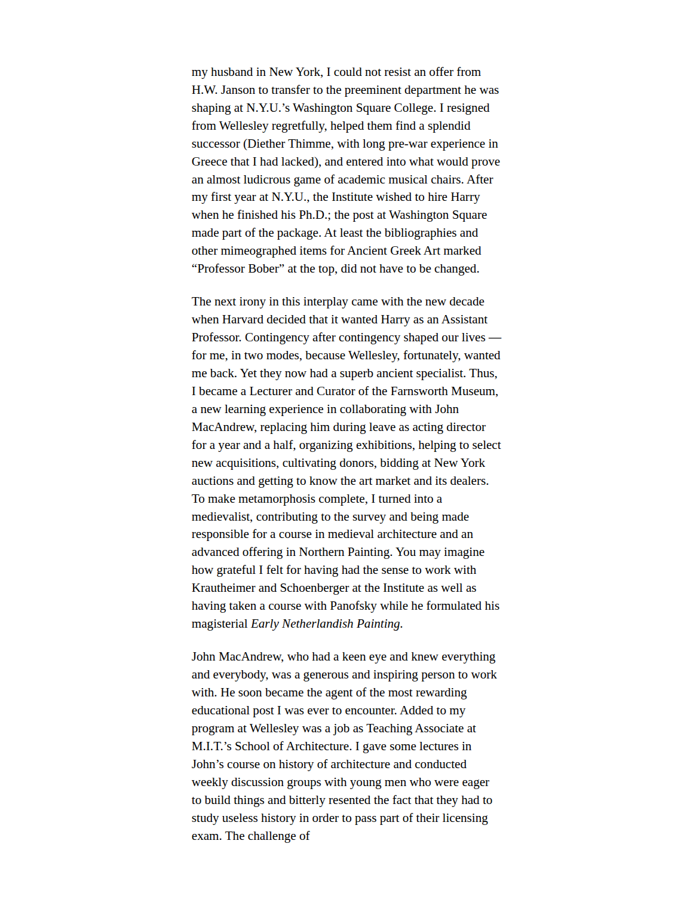my husband in New York, I could not resist an offer from H.W. Janson to transfer to the preeminent department he was shaping at N.Y.U.’s Washington Square College. I resigned from Wellesley regretfully, helped them find a splendid successor (Diether Thimme, with long pre-war experience in Greece that I had lacked), and entered into what would prove an almost ludicrous game of academic musical chairs. After my first year at N.Y.U., the Institute wished to hire Harry when he finished his Ph.D.; the post at Washington Square made part of the package. At least the bibliographies and other mimeographed items for Ancient Greek Art marked “Professor Bober” at the top, did not have to be changed.
The next irony in this interplay came with the new decade when Harvard decided that it wanted Harry as an Assistant Professor. Contingency after contingency shaped our lives — for me, in two modes, because Wellesley, fortunately, wanted me back. Yet they now had a superb ancient specialist. Thus, I became a Lecturer and Curator of the Farnsworth Museum, a new learning experience in collaborating with John MacAndrew, replacing him during leave as acting director for a year and a half, organizing exhibitions, helping to select new acquisitions, cultivating donors, bidding at New York auctions and getting to know the art market and its dealers. To make metamorphosis complete, I turned into a medievalist, contributing to the survey and being made responsible for a course in medieval architecture and an advanced offering in Northern Painting. You may imagine how grateful I felt for having had the sense to work with Krautheimer and Schoenberger at the Institute as well as having taken a course with Panofsky while he formulated his magisterial Early Netherlandish Painting.
John MacAndrew, who had a keen eye and knew everything and everybody, was a generous and inspiring person to work with. He soon became the agent of the most rewarding educational post I was ever to encounter. Added to my program at Wellesley was a job as Teaching Associate at M.I.T.’s School of Architecture. I gave some lectures in John’s course on history of architecture and conducted weekly discussion groups with young men who were eager to build things and bitterly resented the fact that they had to study useless history in order to pass part of their licensing exam. The challenge of